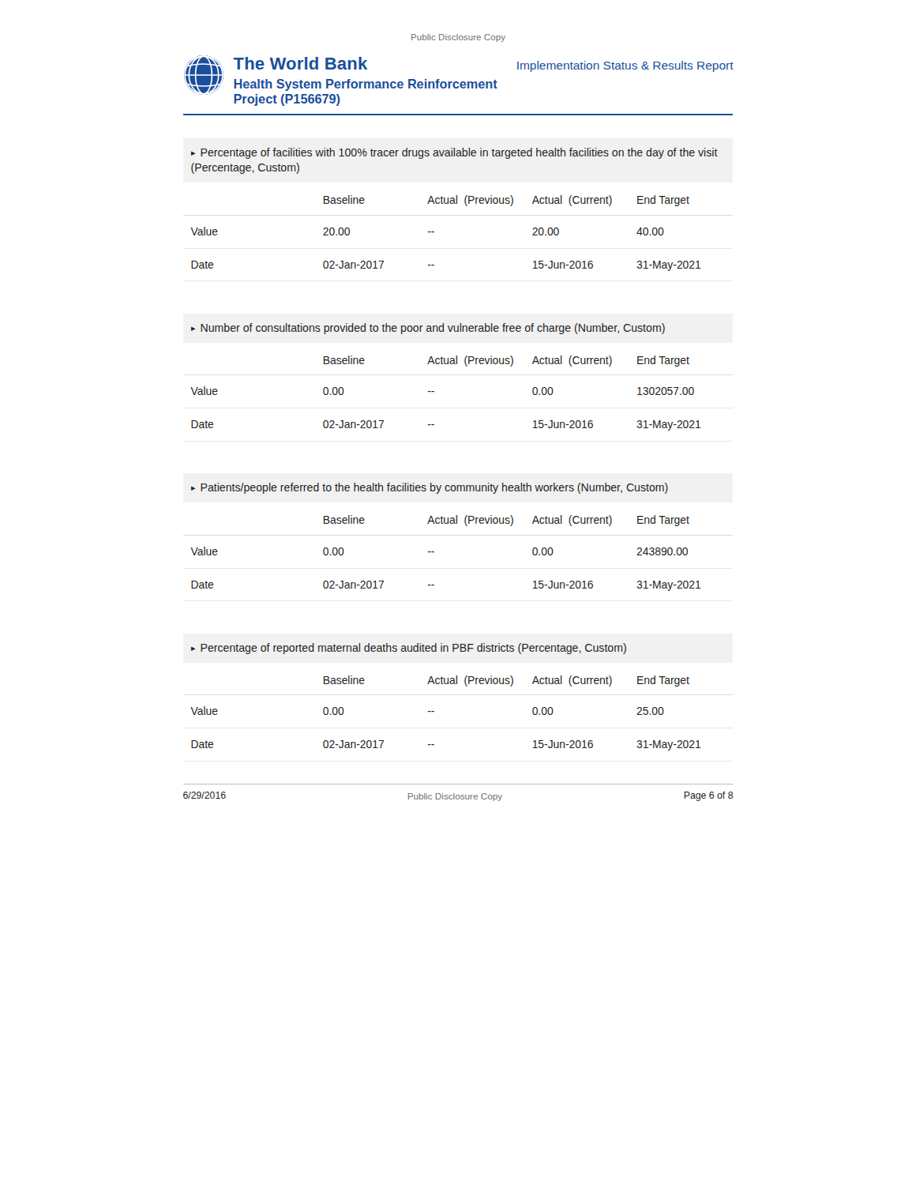Public Disclosure Copy
The World Bank
Health System Performance Reinforcement Project (P156679)
Implementation Status & Results Report
▸Percentage of facilities with 100% tracer drugs available in targeted health facilities on the day of the visit (Percentage, Custom)
| | Baseline | Actual (Previous) | Actual (Current) | End Target |
| --- | --- | --- | --- | --- |
| Value | 20.00 | -- | 20.00 | 40.00 |
| Date | 02-Jan-2017 | -- | 15-Jun-2016 | 31-May-2021 |
▸Number of consultations provided to the poor and vulnerable free of charge (Number, Custom)
| | Baseline | Actual (Previous) | Actual (Current) | End Target |
| --- | --- | --- | --- | --- |
| Value | 0.00 | -- | 0.00 | 1302057.00 |
| Date | 02-Jan-2017 | -- | 15-Jun-2016 | 31-May-2021 |
▸Patients/people referred to the health facilities by community health workers (Number, Custom)
| | Baseline | Actual (Previous) | Actual (Current) | End Target |
| --- | --- | --- | --- | --- |
| Value | 0.00 | -- | 0.00 | 243890.00 |
| Date | 02-Jan-2017 | -- | 15-Jun-2016 | 31-May-2021 |
▸Percentage of reported maternal deaths audited in PBF districts (Percentage, Custom)
| | Baseline | Actual (Previous) | Actual (Current) | End Target |
| --- | --- | --- | --- | --- |
| Value | 0.00 | -- | 0.00 | 25.00 |
| Date | 02-Jan-2017 | -- | 15-Jun-2016 | 31-May-2021 |
6/29/2016
Public Disclosure Copy
Page 6 of 8